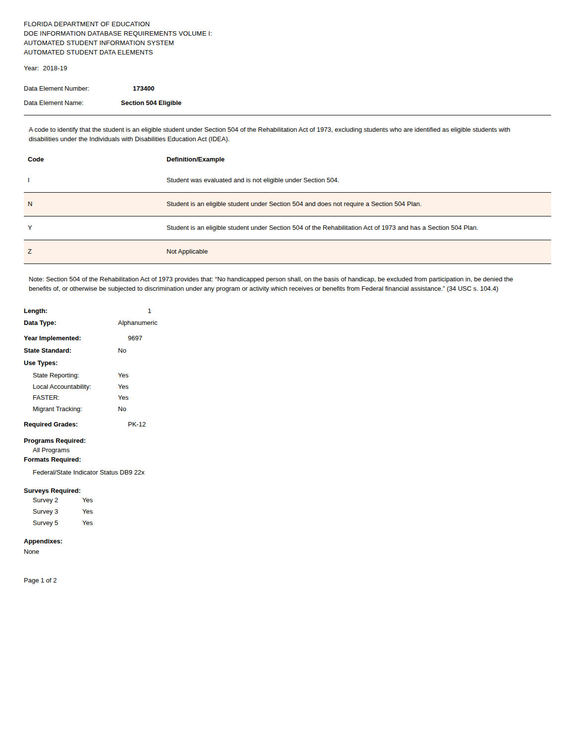FLORIDA DEPARTMENT OF EDUCATION
DOE INFORMATION DATABASE REQUIREMENTS VOLUME I:
AUTOMATED STUDENT INFORMATION SYSTEM
AUTOMATED STUDENT DATA ELEMENTS
Year: 2018-19
Data Element Number: 173400
Data Element Name: Section 504 Eligible
A code to identify that the student is an eligible student under Section 504 of the Rehabilitation Act of 1973, excluding students who are identified as eligible students with disabilities under the Individuals with Disabilities Education Act (IDEA).
| Code | Definition/Example |
| --- | --- |
| I | Student was evaluated and is not eligible under Section 504. |
| N | Student is an eligible student under Section 504 and does not require a Section 504 Plan. |
| Y | Student is an eligible student under Section 504 of the Rehabilitation Act of 1973 and has a Section 504 Plan. |
| Z | Not Applicable |
Note: Section 504 of the Rehabilitation Act of 1973 provides that: “No handicapped person shall, on the basis of handicap, be excluded from participation in, be denied the benefits of, or otherwise be subjected to discrimination under any program or activity which receives or benefits from Federal financial assistance.” (34 USC s. 104.4)
Length: 1
Data Type: Alphanumeric
Year Implemented: 9697
State Standard: No
Use Types:
State Reporting: Yes
Local Accountability: Yes
FASTER: Yes
Migrant Tracking: No
Required Grades: PK-12
Programs Required:
All Programs
Formats Required:
Federal/State Indicator Status DB9 22x
Surveys Required:
Survey 2 Yes
Survey 3 Yes
Survey 5 Yes
Appendixes:
None
Page 1 of 2